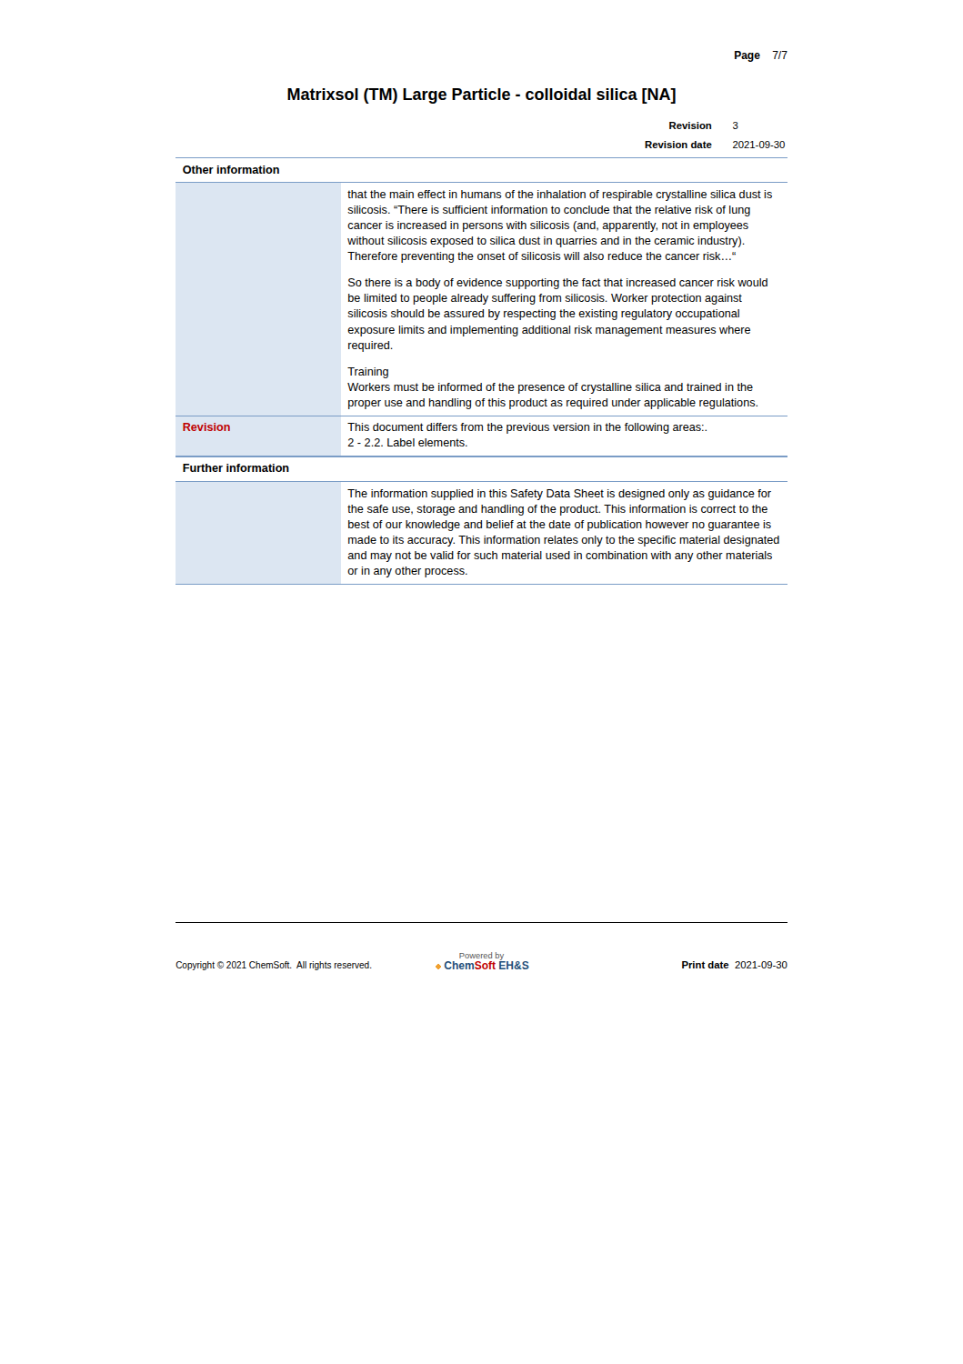Page 7/7
Matrixsol (TM) Large Particle - colloidal silica [NA]
Revision 3
Revision date 2021-09-30
| Other information |
| | that the main effect in humans of the inhalation of respirable crystalline silica dust is silicosis. “There is sufficient information to conclude that the relative risk of lung cancer is increased in persons with silicosis (and, apparently, not in employees without silicosis exposed to silica dust in quarries and in the ceramic industry). Therefore preventing the onset of silicosis will also reduce the cancer risk…“ So there is a body of evidence supporting the fact that increased cancer risk would be limited to people already suffering from silicosis. Worker protection against silicosis should be assured by respecting the existing regulatory occupational exposure limits and implementing additional risk management measures where required. Training Workers must be informed of the presence of crystalline silica and trained in the proper use and handling of this product as required under applicable regulations. |
| Revision | This document differs from the previous version in the following areas:. 2 - 2.2. Label elements. |
| Further information |
| | The information supplied in this Safety Data Sheet is designed only as guidance for the safe use, storage and handling of the product. This information is correct to the best of our knowledge and belief at the date of publication however no guarantee is made to its accuracy. This information relates only to the specific material designated and may not be valid for such material used in combination with any other materials or in any other process. |
Copyright © 2021 ChemSoft. All rights reserved.
Powered by
Chem Soft EH&S
Print date 2021-09-30